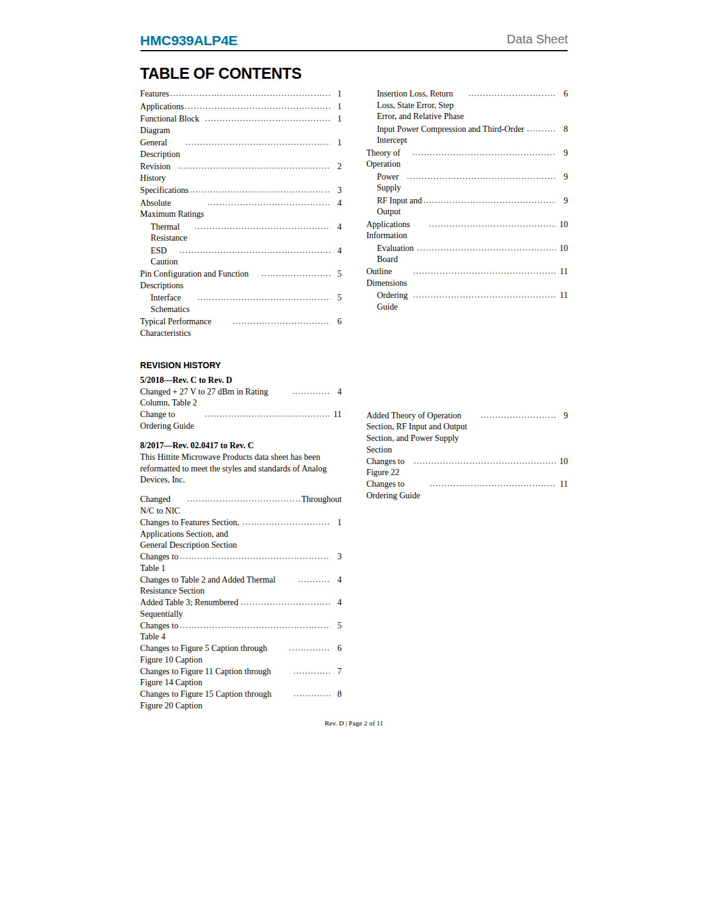HMC939ALP4E
Data Sheet
TABLE OF CONTENTS
Features.................................................................................................. 1
Applications.......................................................................................... 1
Functional Block Diagram............................................................. 1
General Description............................................................................. 1
Revision History.................................................................................. 2
Specifications......................................................................................... 3
Absolute Maximum Ratings............................................................. 4
Thermal Resistance......................................................................... 4
ESD Caution..................................................................................... 4
Pin Configuration and Function Descriptions.............................. 5
Interface Schematics....................................................................... 5
Typical Performance Characteristics............................................. 6
REVISION HISTORY
5/2018—Rev. C to Rev. D
Changed + 27 V to 27 dBm in Rating Column, Table 2................ 4
Change to Ordering Guide............................................................. 11
8/2017—Rev. 02.0417 to Rev. C
This Hittite Microwave Products data sheet has been reformatted to meet the styles and standards of Analog Devices, Inc.
Changed N/C to NIC............................................................. Throughout
Changes to Features Section, Applications Section, and General Description Section..................................................................................... 1
Changes to Table 1....................................................................................... 3
Changes to Table 2 and Added Thermal Resistance Section.............. 4
Added Table 3; Renumbered Sequentially............................................ 4
Changes to Table 4....................................................................................... 5
Changes to Figure 5 Caption through Figure 10 Caption.................. 6
Changes to Figure 11 Caption through Figure 14 Caption................ 7
Changes to Figure 15 Caption through Figure 20 Caption................ 8
Insertion Loss, Return Loss, State Error, Step Error, and Relative Phase................................................................................. 6
Input Power Compression and Third-Order Intercept............ 8
Theory of Operation............................................................................. 9
Power Supply..................................................................................... 9
RF Input and Output....................................................................... 9
Applications Information............................................................. 10
Evaluation Board......................................................................... 10
Outline Dimensions......................................................................... 11
Ordering Guide........................................................................... 11
Added Theory of Operation Section, RF Input and Output Section, and Power Supply Section......................................................................... 9
Changes to Figure 22............................................................................. 10
Changes to Ordering Guide................................................................. 11
Rev. D | Page 2 of 11